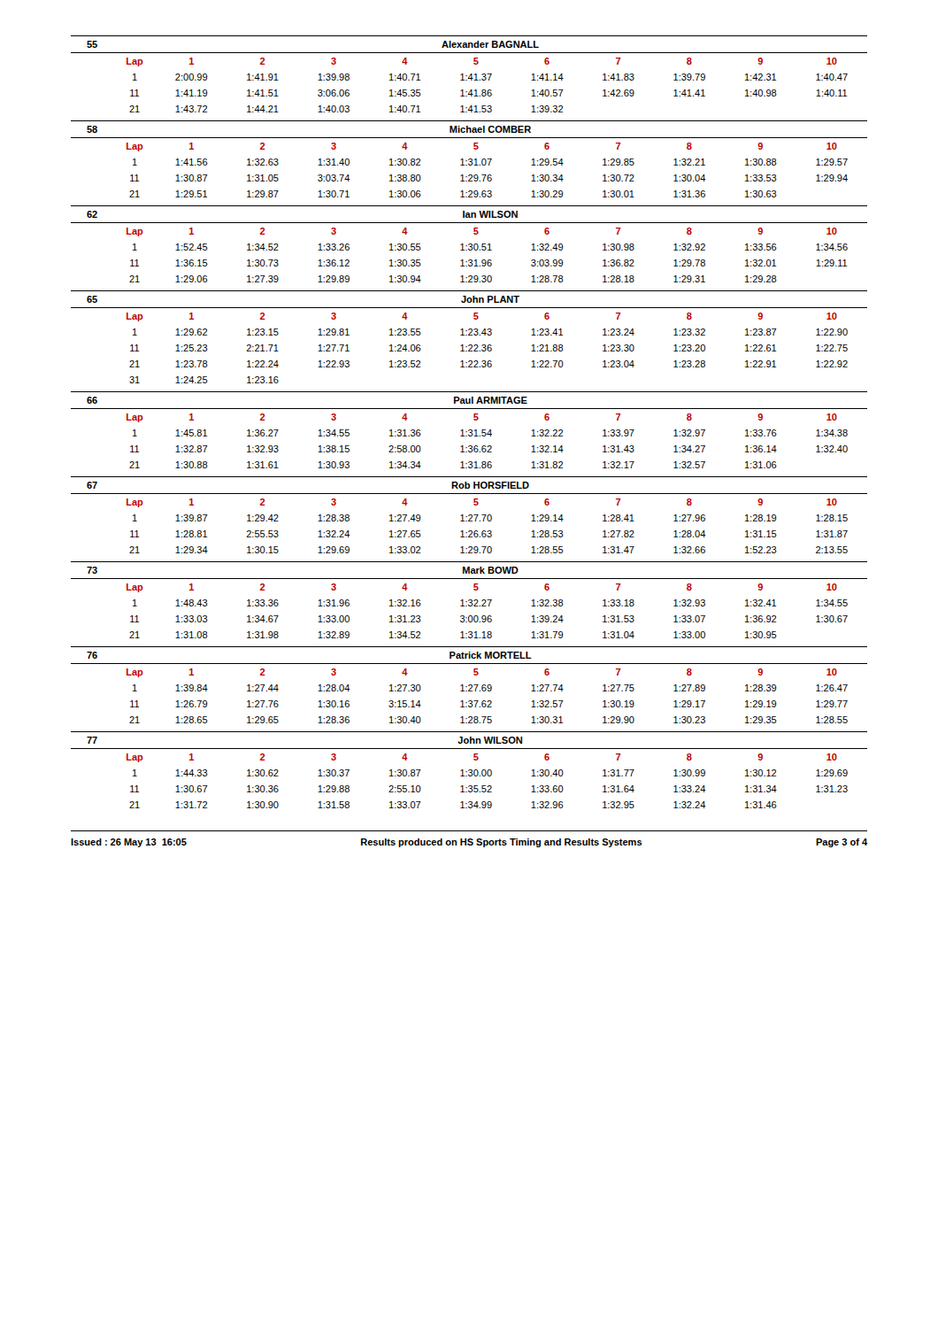| 55 | Alexander BAGNALL |
| | Lap | 1 | 2 | 3 | 4 | 5 | 6 | 7 | 8 | 9 | 10 |
| | 1 | 2:00.99 | 1:41.91 | 1:39.98 | 1:40.71 | 1:41.37 | 1:41.14 | 1:41.83 | 1:39.79 | 1:42.31 | 1:40.47 |
| | 11 | 1:41.19 | 1:41.51 | 3:06.06 | 1:45.35 | 1:41.86 | 1:40.57 | 1:42.69 | 1:41.41 | 1:40.98 | 1:40.11 |
| | 21 | 1:43.72 | 1:44.21 | 1:40.03 | 1:40.71 | 1:41.53 | 1:39.32 | | | | |
| 58 | Michael COMBER |
| | Lap | 1 | 2 | 3 | 4 | 5 | 6 | 7 | 8 | 9 | 10 |
| | 1 | 1:41.56 | 1:32.63 | 1:31.40 | 1:30.82 | 1:31.07 | 1:29.54 | 1:29.85 | 1:32.21 | 1:30.88 | 1:29.57 |
| | 11 | 1:30.87 | 1:31.05 | 3:03.74 | 1:38.80 | 1:29.76 | 1:30.34 | 1:30.72 | 1:30.04 | 1:33.53 | 1:29.94 |
| | 21 | 1:29.51 | 1:29.87 | 1:30.71 | 1:30.06 | 1:29.63 | 1:30.29 | 1:30.01 | 1:31.36 | 1:30.63 | |
| 62 | Ian WILSON |
| | Lap | 1 | 2 | 3 | 4 | 5 | 6 | 7 | 8 | 9 | 10 |
| | 1 | 1:52.45 | 1:34.52 | 1:33.26 | 1:30.55 | 1:30.51 | 1:32.49 | 1:30.98 | 1:32.92 | 1:33.56 | 1:34.56 |
| | 11 | 1:36.15 | 1:30.73 | 1:36.12 | 1:30.35 | 1:31.96 | 3:03.99 | 1:36.82 | 1:29.78 | 1:32.01 | 1:29.11 |
| | 21 | 1:29.06 | 1:27.39 | 1:29.89 | 1:30.94 | 1:29.30 | 1:28.78 | 1:28.18 | 1:29.31 | 1:29.28 | |
| 65 | John PLANT |
| | Lap | 1 | 2 | 3 | 4 | 5 | 6 | 7 | 8 | 9 | 10 |
| | 1 | 1:29.62 | 1:23.15 | 1:29.81 | 1:23.55 | 1:23.43 | 1:23.41 | 1:23.24 | 1:23.32 | 1:23.87 | 1:22.90 |
| | 11 | 1:25.23 | 2:21.71 | 1:27.71 | 1:24.06 | 1:22.36 | 1:21.88 | 1:23.30 | 1:23.20 | 1:22.61 | 1:22.75 |
| | 21 | 1:23.78 | 1:22.24 | 1:22.93 | 1:23.52 | 1:22.36 | 1:22.70 | 1:23.04 | 1:23.28 | 1:22.91 | 1:22.92 |
| | 31 | 1:24.25 | 1:23.16 | | | | | | | | |
| 66 | Paul ARMITAGE |
| | Lap | 1 | 2 | 3 | 4 | 5 | 6 | 7 | 8 | 9 | 10 |
| | 1 | 1:45.81 | 1:36.27 | 1:34.55 | 1:31.36 | 1:31.54 | 1:32.22 | 1:33.97 | 1:32.97 | 1:33.76 | 1:34.38 |
| | 11 | 1:32.87 | 1:32.93 | 1:38.15 | 2:58.00 | 1:36.62 | 1:32.14 | 1:31.43 | 1:34.27 | 1:36.14 | 1:32.40 |
| | 21 | 1:30.88 | 1:31.61 | 1:30.93 | 1:34.34 | 1:31.86 | 1:31.82 | 1:32.17 | 1:32.57 | 1:31.06 | |
| 67 | Rob HORSFIELD |
| | Lap | 1 | 2 | 3 | 4 | 5 | 6 | 7 | 8 | 9 | 10 |
| | 1 | 1:39.87 | 1:29.42 | 1:28.38 | 1:27.49 | 1:27.70 | 1:29.14 | 1:28.41 | 1:27.96 | 1:28.19 | 1:28.15 |
| | 11 | 1:28.81 | 2:55.53 | 1:32.24 | 1:27.65 | 1:26.63 | 1:28.53 | 1:27.82 | 1:28.04 | 1:31.15 | 1:31.87 |
| | 21 | 1:29.34 | 1:30.15 | 1:29.69 | 1:33.02 | 1:29.70 | 1:28.55 | 1:31.47 | 1:32.66 | 1:52.23 | 2:13.55 |
| 73 | Mark BOWD |
| | Lap | 1 | 2 | 3 | 4 | 5 | 6 | 7 | 8 | 9 | 10 |
| | 1 | 1:48.43 | 1:33.36 | 1:31.96 | 1:32.16 | 1:32.27 | 1:32.38 | 1:33.18 | 1:32.93 | 1:32.41 | 1:34.55 |
| | 11 | 1:33.03 | 1:34.67 | 1:33.00 | 1:31.23 | 3:00.96 | 1:39.24 | 1:31.53 | 1:33.07 | 1:36.92 | 1:30.67 |
| | 21 | 1:31.08 | 1:31.98 | 1:32.89 | 1:34.52 | 1:31.18 | 1:31.79 | 1:31.04 | 1:33.00 | 1:30.95 | |
| 76 | Patrick MORTELL |
| | Lap | 1 | 2 | 3 | 4 | 5 | 6 | 7 | 8 | 9 | 10 |
| | 1 | 1:39.84 | 1:27.44 | 1:28.04 | 1:27.30 | 1:27.69 | 1:27.74 | 1:27.75 | 1:27.89 | 1:28.39 | 1:26.47 |
| | 11 | 1:26.79 | 1:27.76 | 1:30.16 | 3:15.14 | 1:37.62 | 1:32.57 | 1:30.19 | 1:29.17 | 1:29.19 | 1:29.77 |
| | 21 | 1:28.65 | 1:29.65 | 1:28.36 | 1:30.40 | 1:28.75 | 1:30.31 | 1:29.90 | 1:30.23 | 1:29.35 | 1:28.55 |
| 77 | John WILSON |
| | Lap | 1 | 2 | 3 | 4 | 5 | 6 | 7 | 8 | 9 | 10 |
| | 1 | 1:44.33 | 1:30.62 | 1:30.37 | 1:30.87 | 1:30.00 | 1:30.40 | 1:31.77 | 1:30.99 | 1:30.12 | 1:29.69 |
| | 11 | 1:30.67 | 1:30.36 | 1:29.88 | 2:55.10 | 1:35.52 | 1:33.60 | 1:31.64 | 1:33.24 | 1:31.34 | 1:31.23 |
| | 21 | 1:31.72 | 1:30.90 | 1:31.58 | 1:33.07 | 1:34.99 | 1:32.96 | 1:32.95 | 1:32.24 | 1:31.46 | |
Issued : 26 May 13 16:05
Results produced on HS Sports Timing and Results Systems
Page 3 of 4